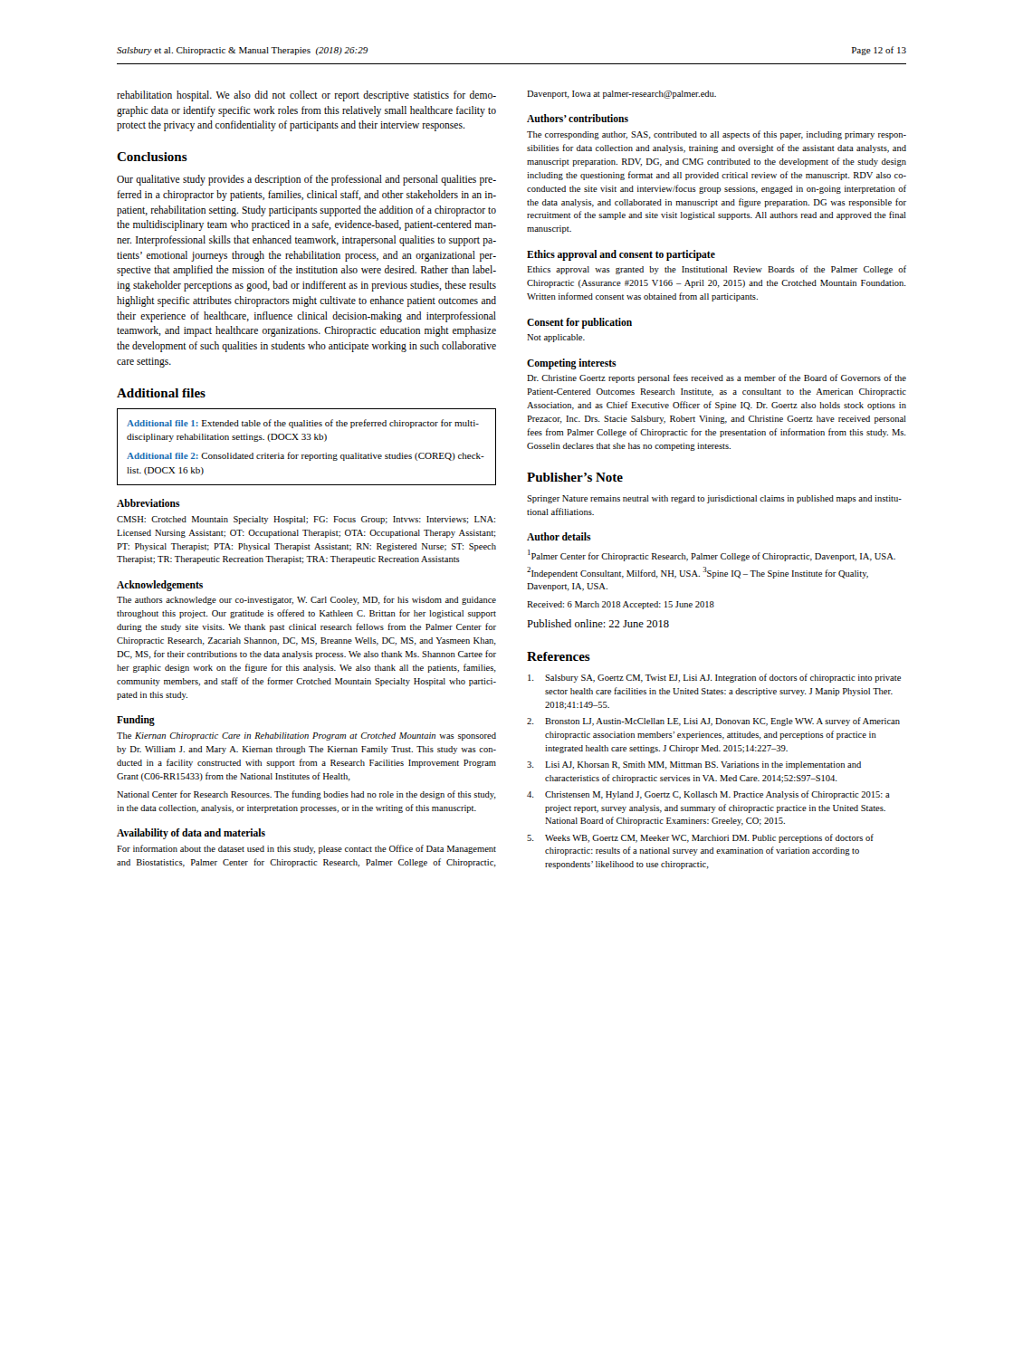Salsbury et al. Chiropractic & Manual Therapies (2018) 26:29
Page 12 of 13
rehabilitation hospital. We also did not collect or report descriptive statistics for demographic data or identify specific work roles from this relatively small healthcare facility to protect the privacy and confidentiality of participants and their interview responses.
Conclusions
Our qualitative study provides a description of the professional and personal qualities preferred in a chiropractor by patients, families, clinical staff, and other stakeholders in an in-patient, rehabilitation setting. Study participants supported the addition of a chiropractor to the multidisciplinary team who practiced in a safe, evidence-based, patient-centered manner. Interprofessional skills that enhanced teamwork, intrapersonal qualities to support patients’ emotional journeys through the rehabilitation process, and an organizational perspective that amplified the mission of the institution also were desired. Rather than labeling stakeholder perceptions as good, bad or indifferent as in previous studies, these results highlight specific attributes chiropractors might cultivate to enhance patient outcomes and their experience of healthcare, influence clinical decision-making and interprofessional teamwork, and impact healthcare organizations. Chiropractic education might emphasize the development of such qualities in students who anticipate working in such collaborative care settings.
Additional files
Additional file 1: Extended table of the qualities of the preferred chiropractor for multidisciplinary rehabilitation settings. (DOCX 33 kb)
Additional file 2: Consolidated criteria for reporting qualitative studies (COREQ) checklist. (DOCX 16 kb)
Abbreviations
CMSH: Crotched Mountain Specialty Hospital; FG: Focus Group; Intvws: Interviews; LNA: Licensed Nursing Assistant; OT: Occupational Therapist; OTA: Occupational Therapy Assistant; PT: Physical Therapist; PTA: Physical Therapist Assistant; RN: Registered Nurse; ST: Speech Therapist; TR: Therapeutic Recreation Therapist; TRA: Therapeutic Recreation Assistants
Acknowledgements
The authors acknowledge our co-investigator, W. Carl Cooley, MD, for his wisdom and guidance throughout this project. Our gratitude is offered to Kathleen C. Brittan for her logistical support during the study site visits. We thank past clinical research fellows from the Palmer Center for Chiropractic Research, Zacariah Shannon, DC, MS, Breanne Wells, DC, MS, and Yasmeen Khan, DC, MS, for their contributions to the data analysis process. We also thank Ms. Shannon Cartee for her graphic design work on the figure for this analysis. We also thank all the patients, families, community members, and staff of the former Crotched Mountain Specialty Hospital who participated in this study.
Funding
The Kiernan Chiropractic Care in Rehabilitation Program at Crotched Mountain was sponsored by Dr. William J. and Mary A. Kiernan through The Kiernan Family Trust. This study was conducted in a facility constructed with support from a Research Facilities Improvement Program Grant (C06-RR15433) from the National Institutes of Health,
National Center for Research Resources. The funding bodies had no role in the design of this study, in the data collection, analysis, or interpretation processes, or in the writing of this manuscript.
Availability of data and materials
For information about the dataset used in this study, please contact the Office of Data Management and Biostatistics, Palmer Center for Chiropractic Research, Palmer College of Chiropractic, Davenport, Iowa at palmer-research@palmer.edu.
Authors’ contributions
The corresponding author, SAS, contributed to all aspects of this paper, including primary responsibilities for data collection and analysis, training and oversight of the assistant data analysts, and manuscript preparation. RDV, DG, and CMG contributed to the development of the study design including the questioning format and all provided critical review of the manuscript. RDV also co-conducted the site visit and interview/focus group sessions, engaged in on-going interpretation of the data analysis, and collaborated in manuscript and figure preparation. DG was responsible for recruitment of the sample and site visit logistical supports. All authors read and approved the final manuscript.
Ethics approval and consent to participate
Ethics approval was granted by the Institutional Review Boards of the Palmer College of Chiropractic (Assurance #2015 V166 – April 20, 2015) and the Crotched Mountain Foundation. Written informed consent was obtained from all participants.
Consent for publication
Not applicable.
Competing interests
Dr. Christine Goertz reports personal fees received as a member of the Board of Governors of the Patient-Centered Outcomes Research Institute, as a consultant to the American Chiropractic Association, and as Chief Executive Officer of Spine IQ. Dr. Goertz also holds stock options in Prezacor, Inc. Drs. Stacie Salsbury, Robert Vining, and Christine Goertz have received personal fees from Palmer College of Chiropractic for the presentation of information from this study. Ms. Gosselin declares that she has no competing interests.
Publisher’s Note
Springer Nature remains neutral with regard to jurisdictional claims in published maps and institutional affiliations.
Author details
1Palmer Center for Chiropractic Research, Palmer College of Chiropractic, Davenport, IA, USA. 2Independent Consultant, Milford, NH, USA. 3Spine IQ – The Spine Institute for Quality, Davenport, IA, USA.
Received: 6 March 2018 Accepted: 15 June 2018
Published online: 22 June 2018
References
Salsbury SA, Goertz CM, Twist EJ, Lisi AJ. Integration of doctors of chiropractic into private sector health care facilities in the United States: a descriptive survey. J Manip Physiol Ther. 2018;41:149–55.
Bronston LJ, Austin-McClellan LE, Lisi AJ, Donovan KC, Engle WW. A survey of American chiropractic association members’ experiences, attitudes, and perceptions of practice in integrated health care settings. J Chiropr Med. 2015;14:227–39.
Lisi AJ, Khorsan R, Smith MM, Mittman BS. Variations in the implementation and characteristics of chiropractic services in VA. Med Care. 2014;52:S97–S104.
Christensen M, Hyland J, Goertz C, Kollasch M. Practice Analysis of Chiropractic 2015: a project report, survey analysis, and summary of chiropractic practice in the United States. National Board of Chiropractic Examiners: Greeley, CO; 2015.
Weeks WB, Goertz CM, Meeker WC, Marchiori DM. Public perceptions of doctors of chiropractic: results of a national survey and examination of variation according to respondents’ likelihood to use chiropractic,